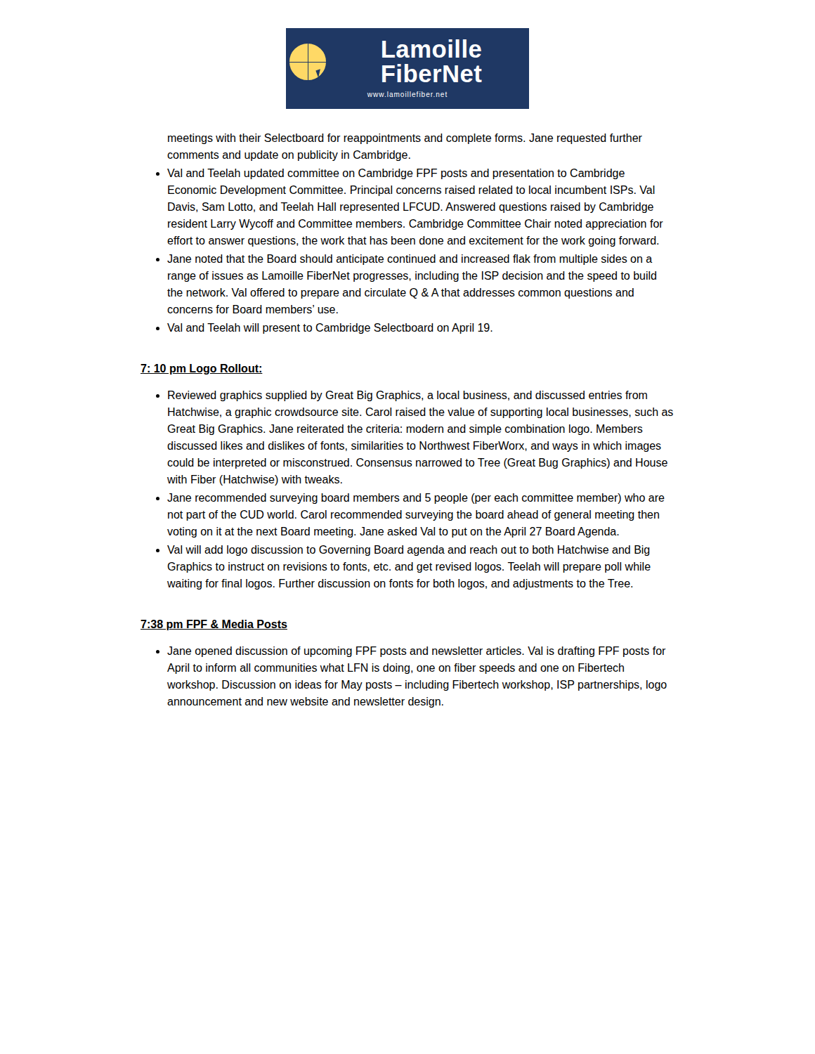Lamoille FiberNet
www.lamoillefiber.net
meetings with their Selectboard for reappointments and complete forms. Jane requested further comments and update on publicity in Cambridge.
Val and Teelah updated committee on Cambridge FPF posts and presentation to Cambridge Economic Development Committee. Principal concerns raised related to local incumbent ISPs. Val Davis, Sam Lotto, and Teelah Hall represented LFCUD. Answered questions raised by Cambridge resident Larry Wycoff and Committee members. Cambridge Committee Chair noted appreciation for effort to answer questions, the work that has been done and excitement for the work going forward.
Jane noted that the Board should anticipate continued and increased flak from multiple sides on a range of issues as Lamoille FiberNet progresses, including the ISP decision and the speed to build the network. Val offered to prepare and circulate Q & A that addresses common questions and concerns for Board members’ use.
Val and Teelah will present to Cambridge Selectboard on April 19.
7: 10 pm Logo Rollout:
Reviewed graphics supplied by Great Big Graphics, a local business, and discussed entries from Hatchwise, a graphic crowdsource site. Carol raised the value of supporting local businesses, such as Great Big Graphics. Jane reiterated the criteria: modern and simple combination logo. Members discussed likes and dislikes of fonts, similarities to Northwest FiberWorx, and ways in which images could be interpreted or misconstrued. Consensus narrowed to Tree (Great Bug Graphics) and House with Fiber (Hatchwise) with tweaks.
Jane recommended surveying board members and 5 people (per each committee member) who are not part of the CUD world. Carol recommended surveying the board ahead of general meeting then voting on it at the next Board meeting. Jane asked Val to put on the April 27 Board Agenda.
Val will add logo discussion to Governing Board agenda and reach out to both Hatchwise and Big Graphics to instruct on revisions to fonts, etc. and get revised logos. Teelah will prepare poll while waiting for final logos. Further discussion on fonts for both logos, and adjustments to the Tree.
7:38 pm FPF & Media Posts
Jane opened discussion of upcoming FPF posts and newsletter articles. Val is drafting FPF posts for April to inform all communities what LFN is doing, one on fiber speeds and one on Fibertech workshop. Discussion on ideas for May posts – including Fibertech workshop, ISP partnerships, logo announcement and new website and newsletter design.